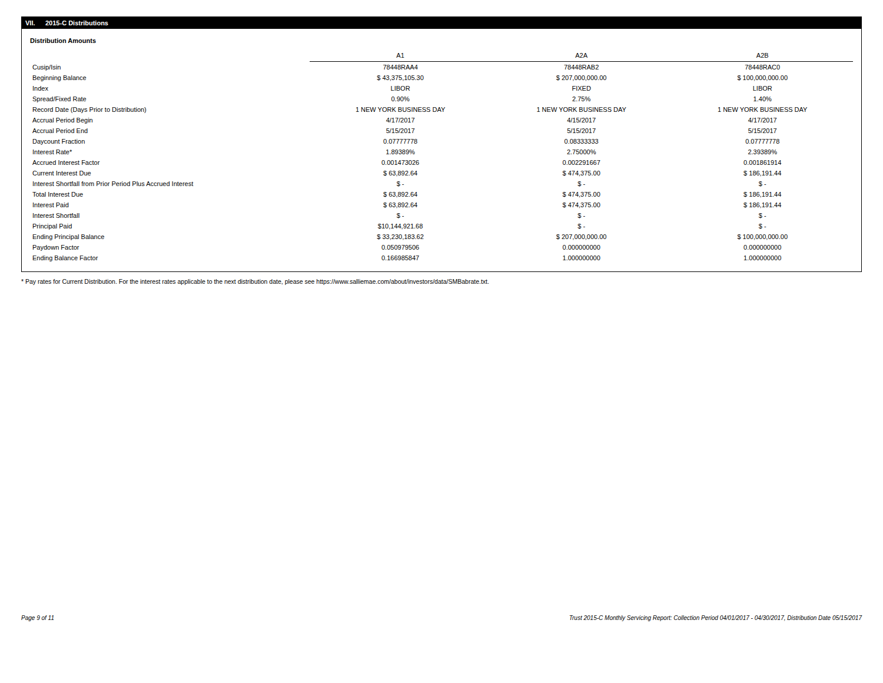VII. 2015-C Distributions
Distribution Amounts
| | A1 | A2A | A2B |
| Cusip/Isin | 78448RAA4 | 78448RAB2 | 78448RAC0 |
| Beginning Balance | $ 43,375,105.30 | $ 207,000,000.00 | $ 100,000,000.00 |
| Index | LIBOR | FIXED | LIBOR |
| Spread/Fixed Rate | 0.90% | 2.75% | 1.40% |
| Record Date (Days Prior to Distribution) | 1 NEW YORK BUSINESS DAY | 1 NEW YORK BUSINESS DAY | 1 NEW YORK BUSINESS DAY |
| Accrual Period Begin | 4/17/2017 | 4/15/2017 | 4/17/2017 |
| Accrual Period End | 5/15/2017 | 5/15/2017 | 5/15/2017 |
| Daycount Fraction | 0.07777778 | 0.08333333 | 0.07777778 |
| Interest Rate* | 1.89389% | 2.75000% | 2.39389% |
| Accrued Interest Factor | 0.001473026 | 0.002291667 | 0.001861914 |
| Current Interest Due | $ 63,892.64 | $ 474,375.00 | $ 186,191.44 |
| Interest Shortfall from Prior Period Plus Accrued Interest | $ - | $ - | $ - |
| Total Interest Due | $ 63,892.64 | $ 474,375.00 | $ 186,191.44 |
| Interest Paid | $ 63,892.64 | $ 474,375.00 | $ 186,191.44 |
| Interest Shortfall | $ - | $ - | $ - |
| Principal Paid | $10,144,921.68 | $ - | $ - |
| Ending Principal Balance | $ 33,230,183.62 | $ 207,000,000.00 | $ 100,000,000.00 |
| Paydown Factor | 0.050979506 | 0.000000000 | 0.000000000 |
| Ending Balance Factor | 0.166985847 | 1.000000000 | 1.000000000 |
* Pay rates for Current Distribution. For the interest rates applicable to the next distribution date, please see https://www.salliemae.com/about/investors/data/SMBabrate.txt.
Page 9 of 11
Trust 2015-C Monthly Servicing Report: Collection Period 04/01/2017 - 04/30/2017, Distribution Date 05/15/2017